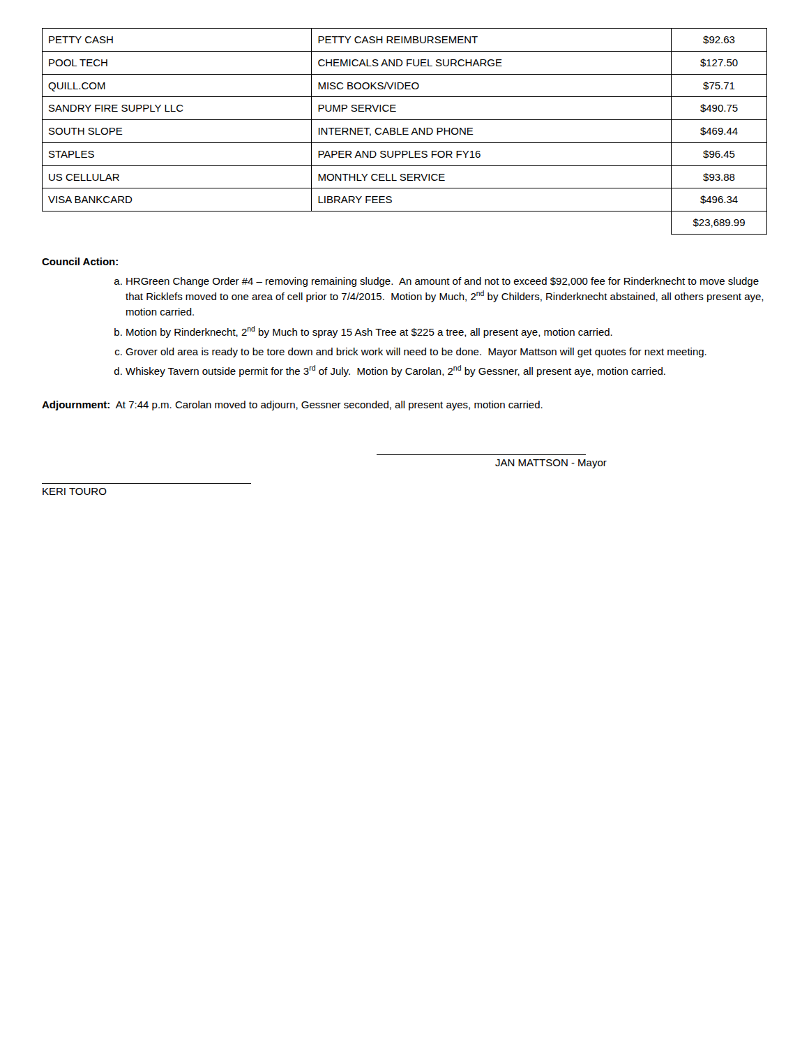| PETTY CASH | PETTY CASH REIMBURSEMENT | $92.63 |
| POOL TECH | CHEMICALS AND FUEL SURCHARGE | $127.50 |
| QUILL.COM | MISC BOOKS/VIDEO | $75.71 |
| SANDRY FIRE SUPPLY LLC | PUMP SERVICE | $490.75 |
| SOUTH SLOPE | INTERNET, CABLE AND PHONE | $469.44 |
| STAPLES | PAPER AND SUPPLES FOR FY16 | $96.45 |
| US CELLULAR | MONTHLY CELL SERVICE | $93.88 |
| VISA BANKCARD | LIBRARY FEES | $496.34 |
| | | $23,689.99 |
Council Action:
HRGreen Change Order #4 – removing remaining sludge. An amount of and not to exceed $92,000 fee for Rinderknecht to move sludge that Ricklefs moved to one area of cell prior to 7/4/2015. Motion by Much, 2nd by Childers, Rinderknecht abstained, all others present aye, motion carried.
Motion by Rinderknecht, 2nd by Much to spray 15 Ash Tree at $225 a tree, all present aye, motion carried.
Grover old area is ready to be tore down and brick work will need to be done. Mayor Mattson will get quotes for next meeting.
Whiskey Tavern outside permit for the 3rd of July. Motion by Carolan, 2nd by Gessner, all present aye, motion carried.
Adjournment: At 7:44 p.m. Carolan moved to adjourn, Gessner seconded, all present ayes, motion carried.
JAN MATTSON - Mayor
KERI TOURO